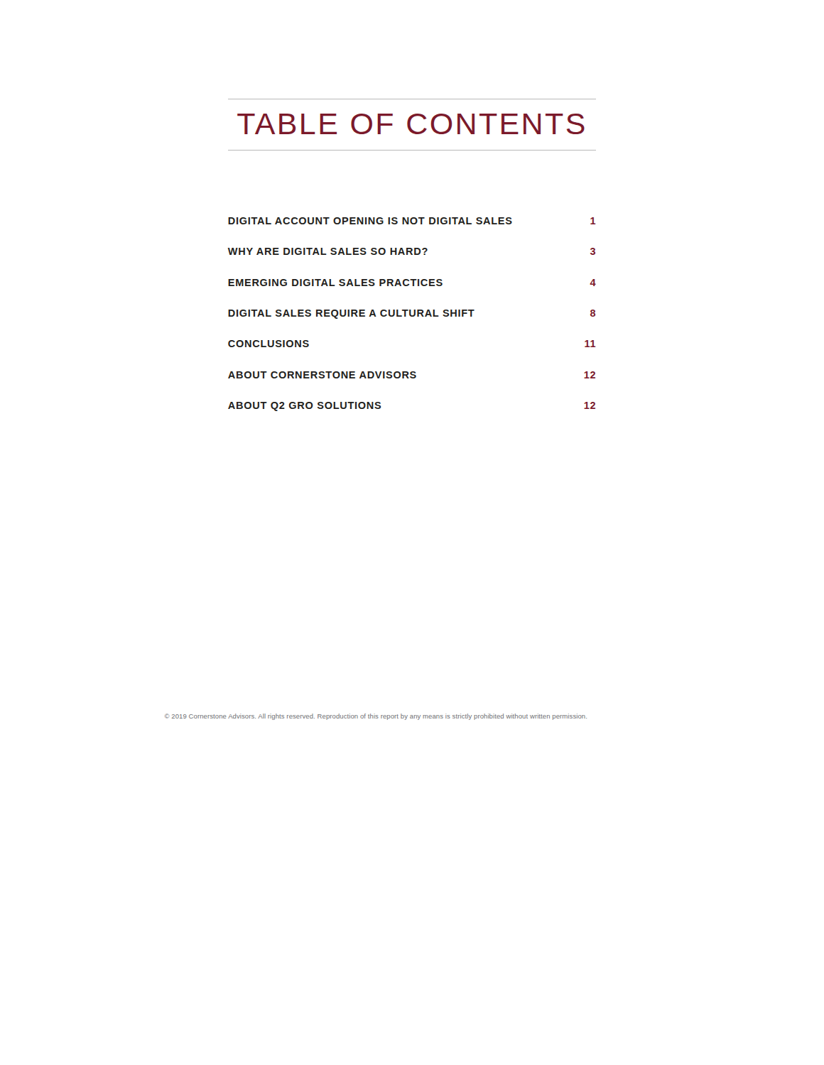Table of Contents
| Digital Account Opening Is Not Digital Sales | 1 |
| Why Are Digital Sales So Hard? | 3 |
| Emerging Digital Sales Practices | 4 |
| Digital Sales Require a Cultural Shift | 8 |
| Conclusions | 11 |
| About Cornerstone Advisors | 12 |
| About Q2 Gro Solutions | 12 |
© 2019 Cornerstone Advisors. All rights reserved. Reproduction of this report by any means is strictly prohibited without written permission.